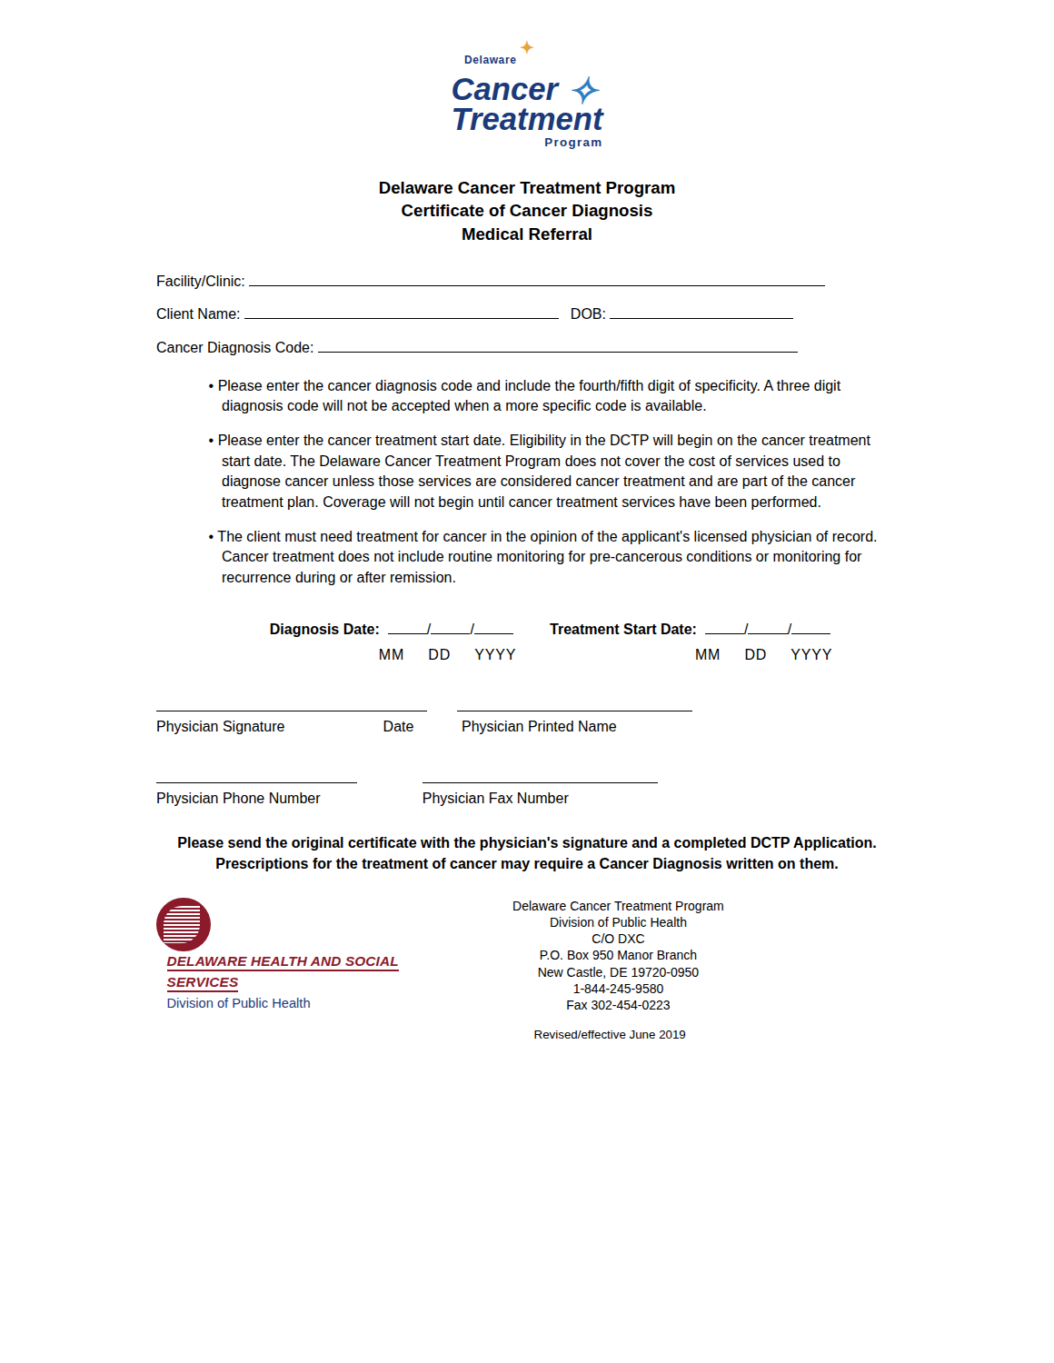Delaware ✦
Cancer ✧
Treatment
Program
Delaware Cancer Treatment Program
Certificate of Cancer Diagnosis
Medical Referral
Facility/Clinic:
Client Name: DOB:
Cancer Diagnosis Code:
• Please enter the cancer diagnosis code and include the fourth/fifth digit of specificity. A three digit diagnosis code will not be accepted when a more specific code is available.
• Please enter the cancer treatment start date. Eligibility in the DCTP will begin on the cancer treatment start date. The Delaware Cancer Treatment Program does not cover the cost of services used to diagnose cancer unless those services are considered cancer treatment and are part of the cancer treatment plan. Coverage will not begin until cancer treatment services have been performed.
• The client must need treatment for cancer in the opinion of the applicant's licensed physician of record. Cancer treatment does not include routine monitoring for pre-cancerous conditions or monitoring for recurrence during or after remission.
Diagnosis Date: / / Treatment Start Date: / /
MM DD YYYY MM DD YYYY
Physician Signature Date Physician Printed Name
Physician Phone Number Physician Fax Number
Please send the original certificate with the physician's signature and a completed DCTP Application.
Prescriptions for the treatment of cancer may require a Cancer Diagnosis written on them.
DELAWARE HEALTH AND SOCIAL SERVICES
Division of Public Health
Delaware Cancer Treatment Program
Division of Public Health
C/O DXC
P.O. Box 950 Manor Branch
New Castle, DE 19720-0950
1-844-245-9580
Fax 302-454-0223
Revised/effective June 2019